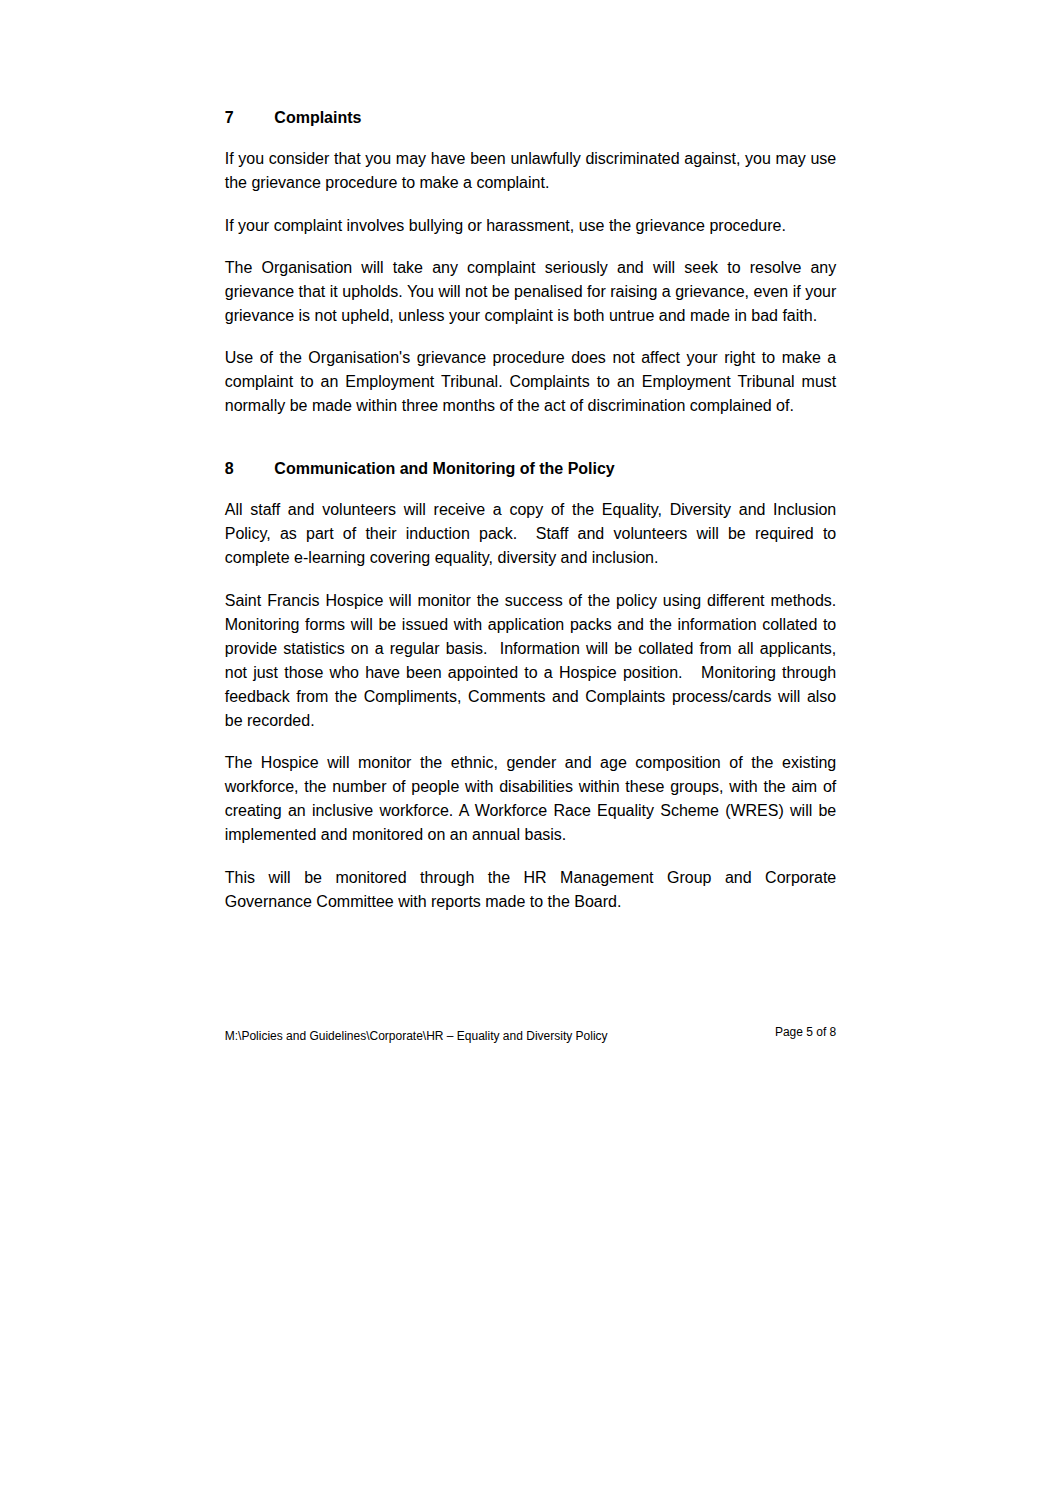7 Complaints
If you consider that you may have been unlawfully discriminated against, you may use the grievance procedure to make a complaint.
If your complaint involves bullying or harassment, use the grievance procedure.
The Organisation will take any complaint seriously and will seek to resolve any grievance that it upholds. You will not be penalised for raising a grievance, even if your grievance is not upheld, unless your complaint is both untrue and made in bad faith.
Use of the Organisation's grievance procedure does not affect your right to make a complaint to an Employment Tribunal. Complaints to an Employment Tribunal must normally be made within three months of the act of discrimination complained of.
8 Communication and Monitoring of the Policy
All staff and volunteers will receive a copy of the Equality, Diversity and Inclusion Policy, as part of their induction pack. Staff and volunteers will be required to complete e-learning covering equality, diversity and inclusion.
Saint Francis Hospice will monitor the success of the policy using different methods. Monitoring forms will be issued with application packs and the information collated to provide statistics on a regular basis. Information will be collated from all applicants, not just those who have been appointed to a Hospice position. Monitoring through feedback from the Compliments, Comments and Complaints process/cards will also be recorded.
The Hospice will monitor the ethnic, gender and age composition of the existing workforce, the number of people with disabilities within these groups, with the aim of creating an inclusive workforce. A Workforce Race Equality Scheme (WRES) will be implemented and monitored on an annual basis.
This will be monitored through the HR Management Group and Corporate Governance Committee with reports made to the Board.
M:\Policies and Guidelines\Corporate\HR – Equality and Diversity Policy
Page 5 of 8